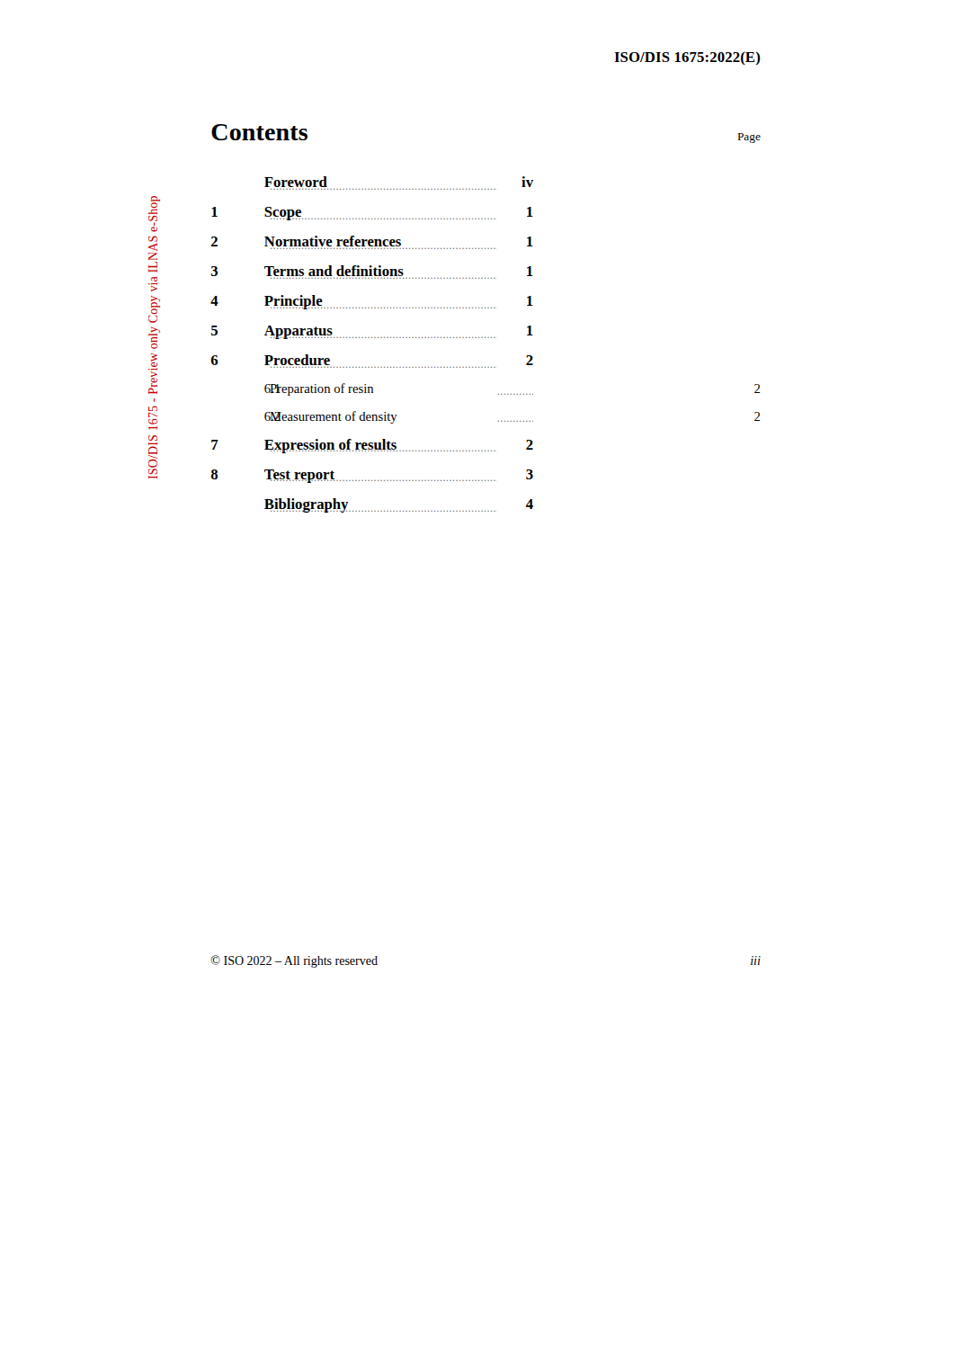ISO/DIS 1675:2022(E)
ISO/DIS 1675 - Preview only Copy via ILNAS e-Shop
Contents
Page
| | Foreword | | iv |
| 1 | Scope | | 1 |
| 2 | Normative references | | 1 |
| 3 | Terms and definitions | | 1 |
| 4 | Principle | | 1 |
| 5 | Apparatus | | 1 |
| 6 | Procedure | | 2 |
| | 6.1 | Preparation of resin | | 2 |
| | 6.2 | Measurement of density | | 2 |
| 7 | Expression of results | | 2 |
| 8 | Test report | | 3 |
| | Bibliography | | 4 |
© ISO 2022 – All rights reserved iii